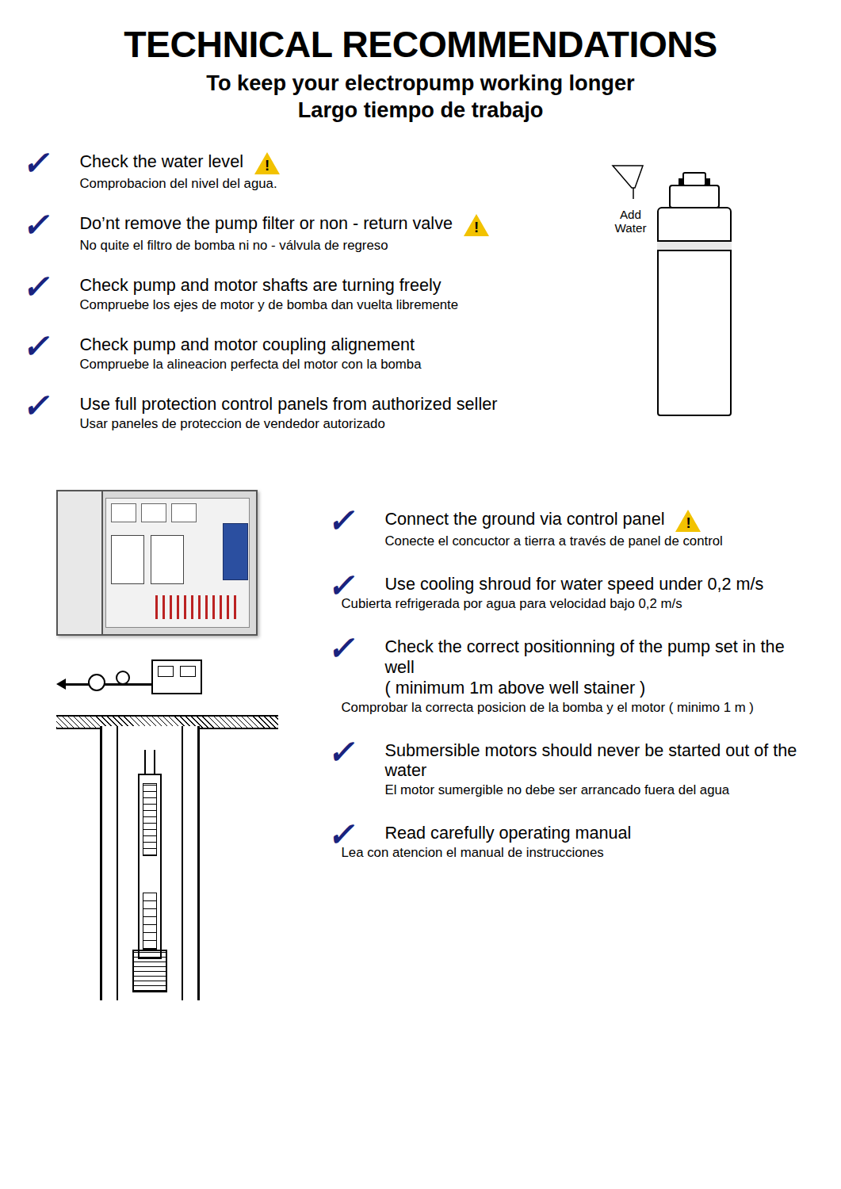TECHNICAL RECOMMENDATIONS
To keep your electropump working longer
Largo tiempo de trabajo
Check the water level Comprobacion del nivel del agua.
Do’nt remove the pump filter or non - return valve No quite el filtro de bomba ni no - válvula de regreso
Check pump and motor shafts are turning freely Compruebe los ejes de motor y de bomba dan vuelta libremente
Check pump and motor coupling alignement Compruebe la alineacion perfecta del motor con la bomba
Use full protection control panels from authorized seller Usar paneles de proteccion de vendedor autorizado
Add
Water
Connect the ground via control panel Conecte el concuctor a tierra a través de panel de control
Use cooling shroud for water speed under 0,2 m/s Cubierta refrigerada por agua para velocidad bajo 0,2 m/s
Check the correct positionning of the pump set in the well
( minimum 1m above well stainer ) Comprobar la correcta posicion de la bomba y el motor ( minimo 1 m )
Submersible motors should never be started out of the water El motor sumergible no debe ser arrancado fuera del agua
Read carefully operating manual Lea con atencion el manual de instrucciones